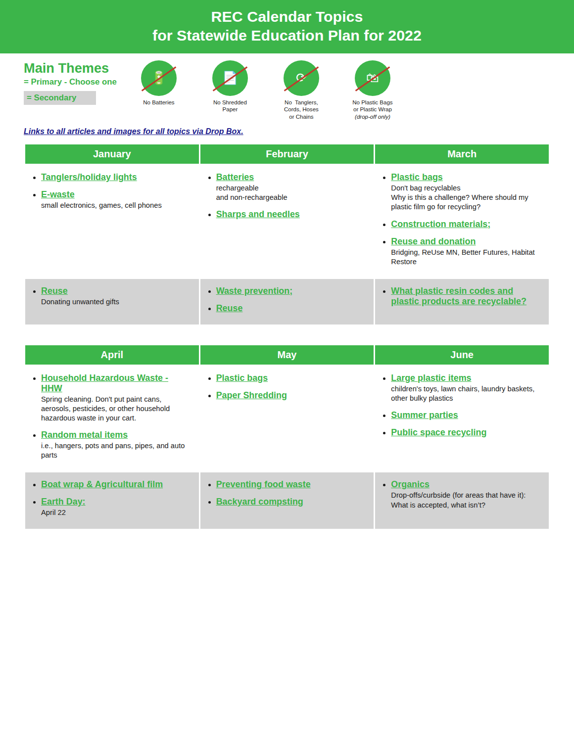REC Calendar Topics
for Statewide Education Plan for 2022
Main Themes
= Primary - Choose one
= Secondary
🔋
No Batteries
📄
No Shredded
Paper
⟳
No Tanglers,
Cords, Hoses
or Chains
🛍
No Plastic Bags
or Plastic Wrap (drop-off only)
Links to all articles and images for all topics via Drop Box.
| January | February | March |
| --- | --- | --- |
| Tanglers/holiday lights E-waste small electronics, games, cell phones | Batteries rechargeable and non-rechargeable Sharps and needles | Plastic bags Don't bag recyclables Why is this a challenge? Where should my plastic film go for recycling? Construction materials; Reuse and donation Bridging, ReUse MN, Better Futures, Habitat Restore |
| Reuse Donating unwanted gifts | Waste prevention; Reuse | What plastic resin codes and plastic products are recyclable? |
| April | May | June |
| Household Hazardous Waste - HHW Spring cleaning. Don't put paint cans, aerosols, pesticides, or other household hazardous waste in your cart. Random metal items i.e., hangers, pots and pans, pipes, and auto parts | Plastic bags Paper Shredding | Large plastic items children's toys, lawn chairs, laundry baskets, other bulky plastics Summer parties Public space recycling |
| Boat wrap & Agricultural film Earth Day: April 22 | Preventing food waste Backyard compsting | Organics Drop-offs/curbside (for areas that have it): What is accepted, what isn’t? |